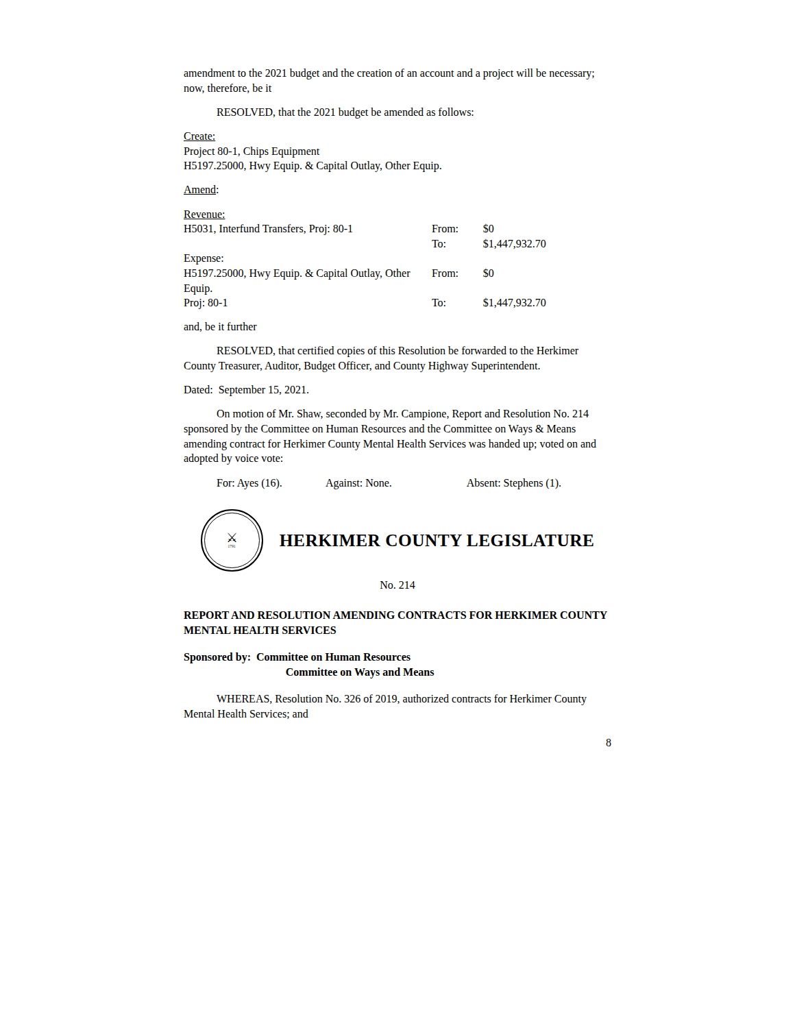amendment to the 2021 budget and the creation of an account and a project will be necessary; now, therefore, be it
RESOLVED, that the 2021 budget be amended as follows:
Create:
Project 80-1, Chips Equipment
H5197.25000, Hwy Equip. & Capital Outlay, Other Equip.
Amend:
| Revenue: | | |
| H5031, Interfund Transfers, Proj: 80-1 | From: | $0 |
| | To: | $1,447,932.70 |
| Expense: | | |
| H5197.25000, Hwy Equip. & Capital Outlay, Other Equip. | From: | $0 |
| Proj: 80-1 | To: | $1,447,932.70 |
and, be it further
RESOLVED, that certified copies of this Resolution be forwarded to the Herkimer County Treasurer, Auditor, Budget Officer, and County Highway Superintendent.
Dated: September 15, 2021.
On motion of Mr. Shaw, seconded by Mr. Campione, Report and Resolution No. 214 sponsored by the Committee on Human Resources and the Committee on Ways & Means amending contract for Herkimer County Mental Health Services was handed up; voted on and adopted by voice vote:
| For: Ayes (16). | Against: None. | Absent: Stephens (1). |
⚔
1791
HERKIMER COUNTY LEGISLATURE
No. 214
REPORT AND RESOLUTION AMENDING CONTRACTS FOR HERKIMER COUNTY MENTAL HEALTH SERVICES
Sponsored by: Committee on Human Resources Committee on Ways and Means
WHEREAS, Resolution No. 326 of 2019, authorized contracts for Herkimer County Mental Health Services; and
8